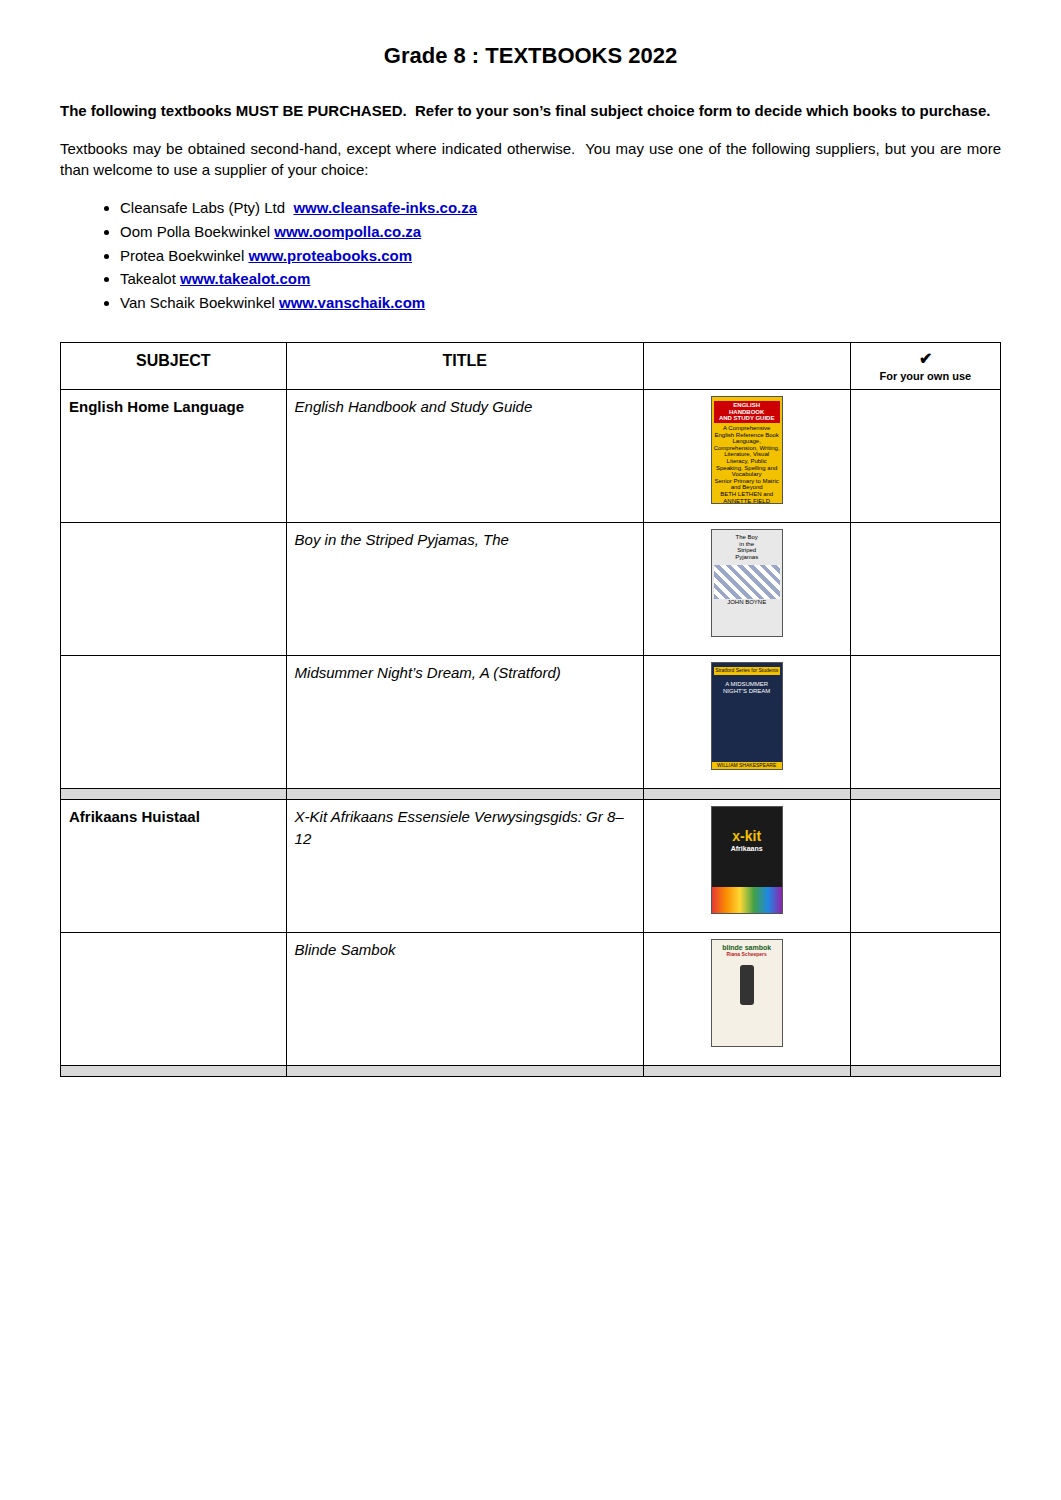Grade 8 : TEXTBOOKS 2022
The following textbooks MUST BE PURCHASED. Refer to your son’s final subject choice form to decide which books to purchase.
Textbooks may be obtained second-hand, except where indicated otherwise. You may use one of the following suppliers, but you are more than welcome to use a supplier of your choice:
Cleansafe Labs (Pty) Ltd www.cleansafe-inks.co.za
Oom Polla Boekwinkel www.oompolla.co.za
Protea Boekwinkel www.proteabooks.com
Takealot www.takealot.com
Van Schaik Boekwinkel www.vanschaik.com
| SUBJECT | TITLE | | ✔ For your own use |
| --- | --- | --- | --- |
| English Home Language | English Handbook and Study Guide | ENGLISH HANDBOOK AND STUDY GUIDE A Comprehensive English Reference Book Language, Comprehension, Writing, Literature, Visual Literacy, Public Speaking, Spelling and Vocabulary Senior Primary to Matric and Beyond BETH LETHEN and ANNETTE FIELD | |
| | Boy in the Striped Pyjamas, The | The Boy in the Striped Pyjamas JOHN BOYNE | |
| | Midsummer Night’s Dream, A (Stratford) | Stratford Series for Students A MIDSUMMER NIGHT’S DREAM WILLIAM SHAKESPEARE | |
| Afrikaans Huistaal | X-Kit Afrikaans Essensiele Verwysingsgids: Gr 8–12 | x-kit Afrikaans | |
| | Blinde Sambok | blinde sambok Riana Scheepers | |